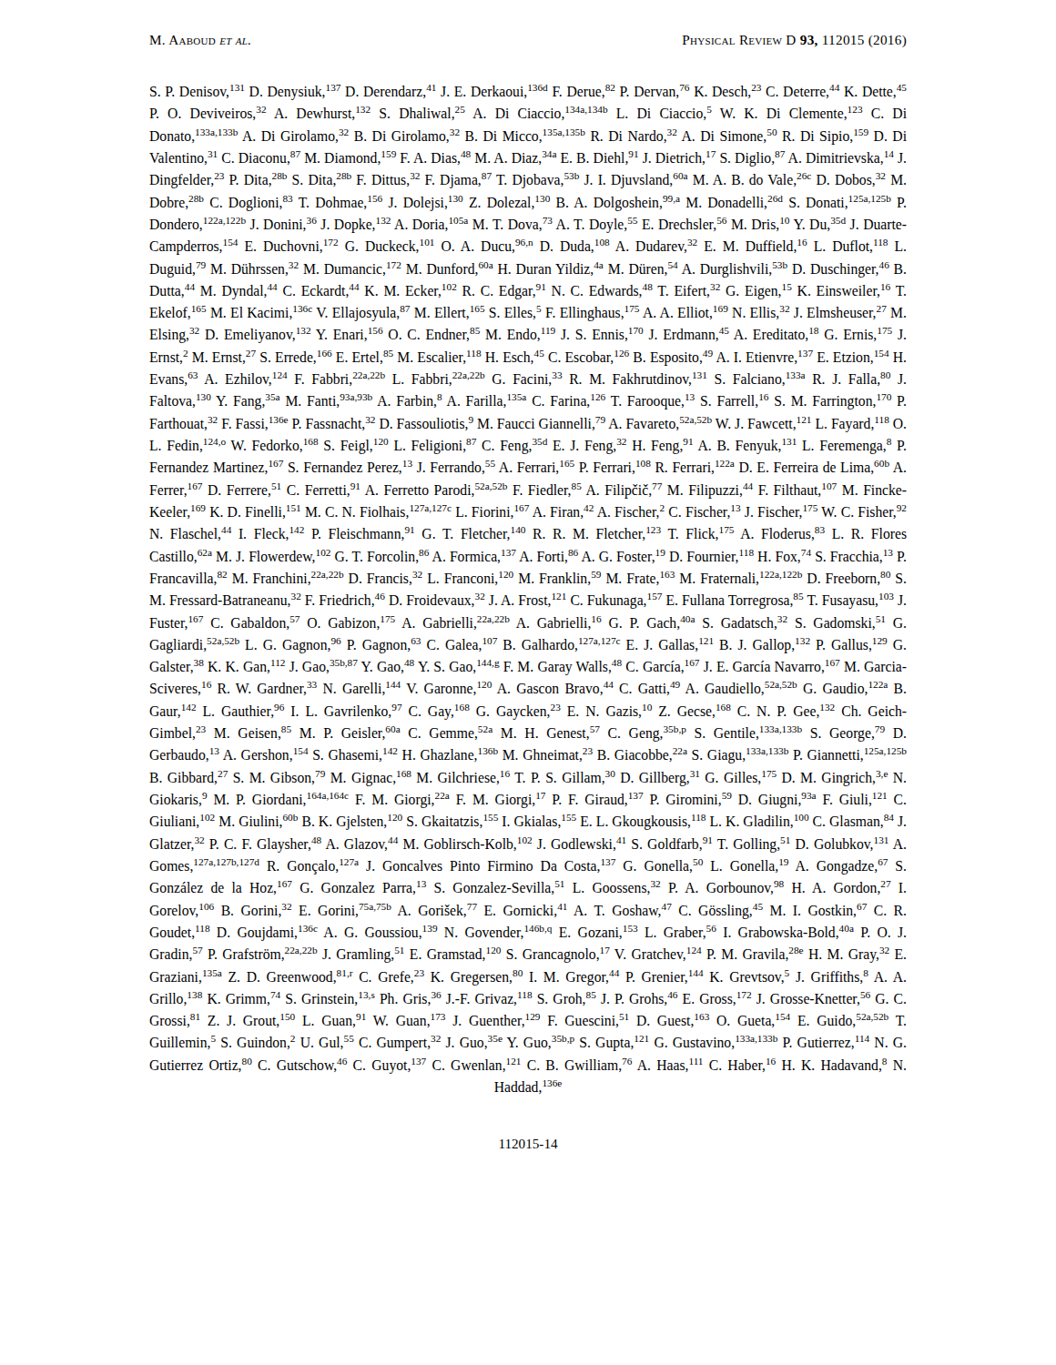M. Aaboud et al.
Physical Review D 93, 112015 (2016)
S. P. Denisov,131 D. Denysiuk,137 D. Derendarz,41 J. E. Derkaoui,136d F. Derue,82 P. Dervan,76 K. Desch,23 C. Deterre,44 K. Dette,45 P. O. Deviveiros,32 A. Dewhurst,132 S. Dhaliwal,25 A. Di Ciaccio,134a,134b L. Di Ciaccio,5 W. K. Di Clemente,123 C. Di Donato,133a,133b A. Di Girolamo,32 B. Di Girolamo,32 B. Di Micco,135a,135b R. Di Nardo,32 A. Di Simone,50 R. Di Sipio,159 D. Di Valentino,31 C. Diaconu,87 M. Diamond,159 F. A. Dias,48 M. A. Diaz,34a E. B. Diehl,91 J. Dietrich,17 S. Diglio,87 A. Dimitrievska,14 J. Dingfelder,23 P. Dita,28b S. Dita,28b F. Dittus,32 F. Djama,87 T. Djobava,53b J. I. Djuvsland,60a M. A. B. do Vale,26c D. Dobos,32 M. Dobre,28b C. Doglioni,83 T. Dohmae,156 J. Dolejsi,130 Z. Dolezal,130 B. A. Dolgoshein,99,a M. Donadelli,26d S. Donati,125a,125b P. Dondero,122a,122b J. Donini,36 J. Dopke,132 A. Doria,105a M. T. Dova,73 A. T. Doyle,55 E. Drechsler,56 M. Dris,10 Y. Du,35d J. Duarte-Campderros,154 E. Duchovni,172 G. Duckeck,101 O. A. Ducu,96,n D. Duda,108 A. Dudarev,32 E. M. Duffield,16 L. Duflot,118 L. Duguid,79 M. Dührssen,32 M. Dumancic,172 M. Dunford,60a H. Duran Yildiz,4a M. Düren,54 A. Durglishvili,53b D. Duschinger,46 B. Dutta,44 M. Dyndal,44 C. Eckardt,44 K. M. Ecker,102 R. C. Edgar,91 N. C. Edwards,48 T. Eifert,32 G. Eigen,15 K. Einsweiler,16 T. Ekelof,165 M. El Kacimi,136c V. Ellajosyula,87 M. Ellert,165 S. Elles,5 F. Ellinghaus,175 A. A. Elliot,169 N. Ellis,32 J. Elmsheuser,27 M. Elsing,32 D. Emeliyanov,132 Y. Enari,156 O. C. Endner,85 M. Endo,119 J. S. Ennis,170 J. Erdmann,45 A. Ereditato,18 G. Ernis,175 J. Ernst,2 M. Ernst,27 S. Errede,166 E. Ertel,85 M. Escalier,118 H. Esch,45 C. Escobar,126 B. Esposito,49 A. I. Etienvre,137 E. Etzion,154 H. Evans,63 A. Ezhilov,124 F. Fabbri,22a,22b L. Fabbri,22a,22b G. Facini,33 R. M. Fakhrutdinov,131 S. Falciano,133a R. J. Falla,80 J. Faltova,130 Y. Fang,35a M. Fanti,93a,93b A. Farbin,8 A. Farilla,135a C. Farina,126 T. Farooque,13 S. Farrell,16 S. M. Farrington,170 P. Farthouat,32 F. Fassi,136e P. Fassnacht,32 D. Fassouliotis,9 M. Faucci Giannelli,79 A. Favareto,52a,52b W. J. Fawcett,121 L. Fayard,118 O. L. Fedin,124,o W. Fedorko,168 S. Feigl,120 L. Feligioni,87 C. Feng,35d E. J. Feng,32 H. Feng,91 A. B. Fenyuk,131 L. Feremenga,8 P. Fernandez Martinez,167 S. Fernandez Perez,13 J. Ferrando,55 A. Ferrari,165 P. Ferrari,108 R. Ferrari,122a D. E. Ferreira de Lima,60b A. Ferrer,167 D. Ferrere,51 C. Ferretti,91 A. Ferretto Parodi,52a,52b F. Fiedler,85 A. Filipčič,77 M. Filipuzzi,44 F. Filthaut,107 M. Fincke-Keeler,169 K. D. Finelli,151 M. C. N. Fiolhais,127a,127c L. Fiorini,167 A. Firan,42 A. Fischer,2 C. Fischer,13 J. Fischer,175 W. C. Fisher,92 N. Flaschel,44 I. Fleck,142 P. Fleischmann,91 G. T. Fletcher,140 R. R. M. Fletcher,123 T. Flick,175 A. Floderus,83 L. R. Flores Castillo,62a M. J. Flowerdew,102 G. T. Forcolin,86 A. Formica,137 A. Forti,86 A. G. Foster,19 D. Fournier,118 H. Fox,74 S. Fracchia,13 P. Francavilla,82 M. Franchini,22a,22b D. Francis,32 L. Franconi,120 M. Franklin,59 M. Frate,163 M. Fraternali,122a,122b D. Freeborn,80 S. M. Fressard-Batraneanu,32 F. Friedrich,46 D. Froidevaux,32 J. A. Frost,121 C. Fukunaga,157 E. Fullana Torregrosa,85 T. Fusayasu,103 J. Fuster,167 C. Gabaldon,57 O. Gabizon,175 A. Gabrielli,22a,22b A. Gabrielli,16 G. P. Gach,40a S. Gadatsch,32 S. Gadomski,51 G. Gagliardi,52a,52b L. G. Gagnon,96 P. Gagnon,63 C. Galea,107 B. Galhardo,127a,127c E. J. Gallas,121 B. J. Gallop,132 P. Gallus,129 G. Galster,38 K. K. Gan,112 J. Gao,35b,87 Y. Gao,48 Y. S. Gao,144,g F. M. Garay Walls,48 C. García,167 J. E. García Navarro,167 M. Garcia-Sciveres,16 R. W. Gardner,33 N. Garelli,144 V. Garonne,120 A. Gascon Bravo,44 C. Gatti,49 A. Gaudiello,52a,52b G. Gaudio,122a B. Gaur,142 L. Gauthier,96 I. L. Gavrilenko,97 C. Gay,168 G. Gaycken,23 E. N. Gazis,10 Z. Gecse,168 C. N. P. Gee,132 Ch. Geich-Gimbel,23 M. Geisen,85 M. P. Geisler,60a C. Gemme,52a M. H. Genest,57 C. Geng,35b,p S. Gentile,133a,133b S. George,79 D. Gerbaudo,13 A. Gershon,154 S. Ghasemi,142 H. Ghazlane,136b M. Ghneimat,23 B. Giacobbe,22a S. Giagu,133a,133b P. Giannetti,125a,125b B. Gibbard,27 S. M. Gibson,79 M. Gignac,168 M. Gilchriese,16 T. P. S. Gillam,30 D. Gillberg,31 G. Gilles,175 D. M. Gingrich,3,e N. Giokaris,9 M. P. Giordani,164a,164c F. M. Giorgi,22a F. M. Giorgi,17 P. F. Giraud,137 P. Giromini,59 D. Giugni,93a F. Giuli,121 C. Giuliani,102 M. Giulini,60b B. K. Gjelsten,120 S. Gkaitatzis,155 I. Gkialas,155 E. L. Gkougkousis,118 L. K. Gladilin,100 C. Glasman,84 J. Glatzer,32 P. C. F. Glaysher,48 A. Glazov,44 M. Goblirsch-Kolb,102 J. Godlewski,41 S. Goldfarb,91 T. Golling,51 D. Golubkov,131 A. Gomes,127a,127b,127d R. Gonçalo,127a J. Goncalves Pinto Firmino Da Costa,137 G. Gonella,50 L. Gonella,19 A. Gongadze,67 S. González de la Hoz,167 G. Gonzalez Parra,13 S. Gonzalez-Sevilla,51 L. Goossens,32 P. A. Gorbounov,98 H. A. Gordon,27 I. Gorelov,106 B. Gorini,32 E. Gorini,75a,75b A. Gorišek,77 E. Gornicki,41 A. T. Goshaw,47 C. Gössling,45 M. I. Gostkin,67 C. R. Goudet,118 D. Goujdami,136c A. G. Goussiou,139 N. Govender,146b,q E. Gozani,153 L. Graber,56 I. Grabowska-Bold,40a P. O. J. Gradin,57 P. Grafström,22a,22b J. Gramling,51 E. Gramstad,120 S. Grancagnolo,17 V. Gratchev,124 P. M. Gravila,28e H. M. Gray,32 E. Graziani,135a Z. D. Greenwood,81,r C. Grefe,23 K. Gregersen,80 I. M. Gregor,44 P. Grenier,144 K. Grevtsov,5 J. Griffiths,8 A. A. Grillo,138 K. Grimm,74 S. Grinstein,13,s Ph. Gris,36 J.-F. Grivaz,118 S. Groh,85 J. P. Grohs,46 E. Gross,172 J. Grosse-Knetter,56 G. C. Grossi,81 Z. J. Grout,150 L. Guan,91 W. Guan,173 J. Guenther,129 F. Guescini,51 D. Guest,163 O. Gueta,154 E. Guido,52a,52b T. Guillemin,5 S. Guindon,2 U. Gul,55 C. Gumpert,32 J. Guo,35e Y. Guo,35b,p S. Gupta,121 G. Gustavino,133a,133b P. Gutierrez,114 N. G. Gutierrez Ortiz,80 C. Gutschow,46 C. Guyot,137 C. Gwenlan,121 C. B. Gwilliam,76 A. Haas,111 C. Haber,16 H. K. Hadavand,8 N. Haddad,136e
112015-14